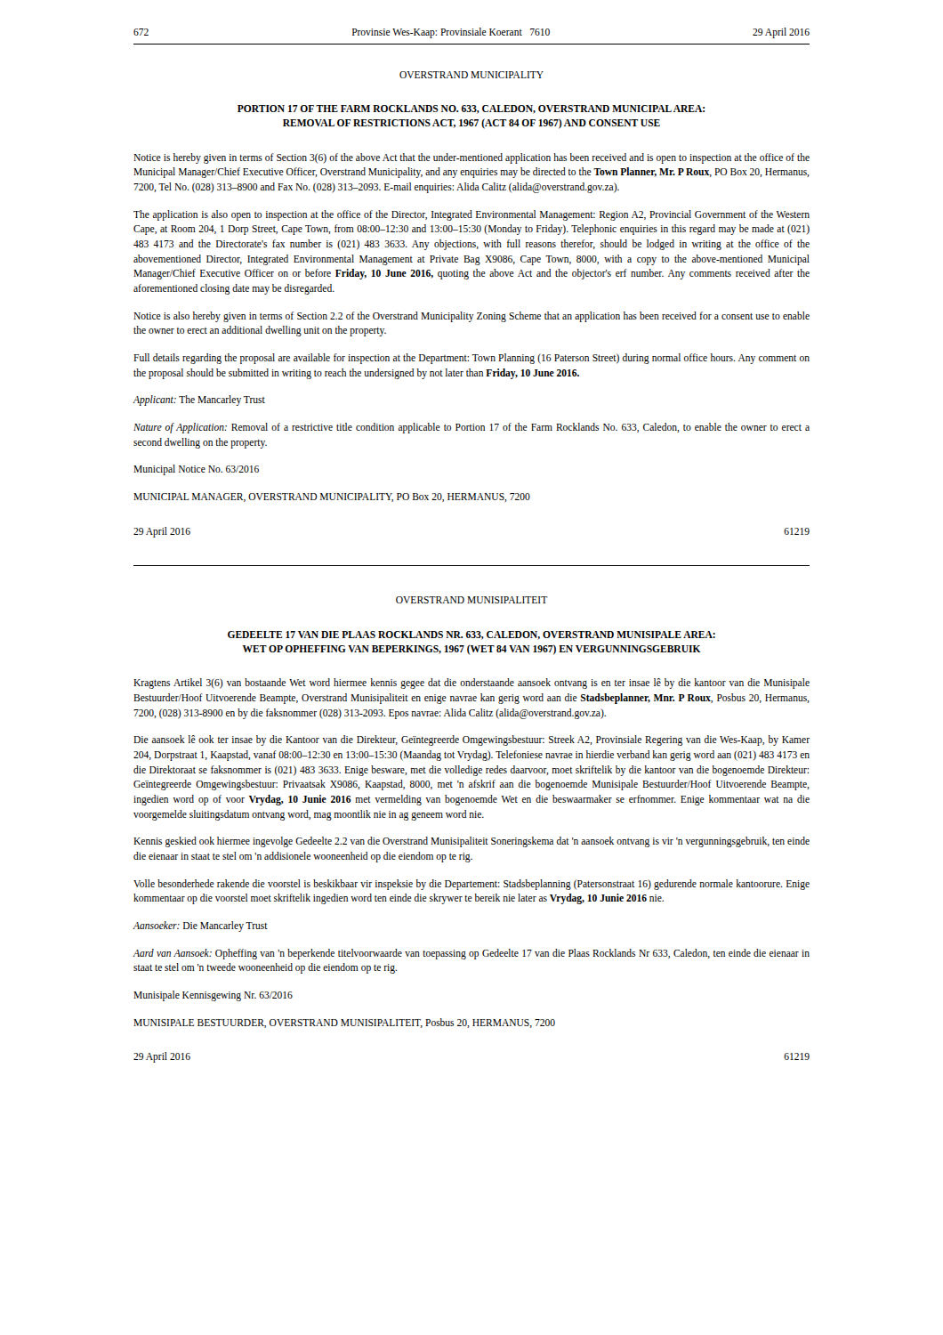672 Provinsie Wes-Kaap: Provinsiale Koerant 7610 29 April 2016
OVERSTRAND MUNICIPALITY
PORTION 17 OF THE FARM ROCKLANDS NO. 633, CALEDON, OVERSTRAND MUNICIPAL AREA:
REMOVAL OF RESTRICTIONS ACT, 1967 (ACT 84 OF 1967) AND CONSENT USE
Notice is hereby given in terms of Section 3(6) of the above Act that the under-mentioned application has been received and is open to inspection at the office of the Municipal Manager/Chief Executive Officer, Overstrand Municipality, and any enquiries may be directed to the Town Planner, Mr. P Roux, PO Box 20, Hermanus, 7200, Tel No. (028) 313–8900 and Fax No. (028) 313–2093. E-mail enquiries: Alida Calitz (alida@overstrand.gov.za).
The application is also open to inspection at the office of the Director, Integrated Environmental Management: Region A2, Provincial Government of the Western Cape, at Room 204, 1 Dorp Street, Cape Town, from 08:00–12:30 and 13:00–15:30 (Monday to Friday). Telephonic enquiries in this regard may be made at (021) 483 4173 and the Directorate's fax number is (021) 483 3633. Any objections, with full reasons therefor, should be lodged in writing at the office of the abovementioned Director, Integrated Environmental Management at Private Bag X9086, Cape Town, 8000, with a copy to the above-mentioned Municipal Manager/Chief Executive Officer on or before Friday, 10 June 2016, quoting the above Act and the objector's erf number. Any comments received after the aforementioned closing date may be disregarded.
Notice is also hereby given in terms of Section 2.2 of the Overstrand Municipality Zoning Scheme that an application has been received for a consent use to enable the owner to erect an additional dwelling unit on the property.
Full details regarding the proposal are available for inspection at the Department: Town Planning (16 Paterson Street) during normal office hours. Any comment on the proposal should be submitted in writing to reach the undersigned by not later than Friday, 10 June 2016.
Applicant: The Mancarley Trust
Nature of Application: Removal of a restrictive title condition applicable to Portion 17 of the Farm Rocklands No. 633, Caledon, to enable the owner to erect a second dwelling on the property.
Municipal Notice No. 63/2016
MUNICIPAL MANAGER, OVERSTRAND MUNICIPALITY, PO Box 20, HERMANUS, 7200
29 April 2016 61219
OVERSTRAND MUNISIPALITEIT
GEDEELTE 17 VAN DIE PLAAS ROCKLANDS NR. 633, CALEDON, OVERSTRAND MUNISIPALE AREA:
WET OP OPHEFFING VAN BEPERKINGS, 1967 (WET 84 VAN 1967) EN VERGUNNINGSGEBRUIK
Kragtens Artikel 3(6) van bostaande Wet word hiermee kennis gegee dat die onderstaande aansoek ontvang is en ter insae lê by die kantoor van die Munisipale Bestuurder/Hoof Uitvoerende Beampte, Overstrand Munisipaliteit en enige navrae kan gerig word aan die Stadsbeplanner, Mnr. P Roux, Posbus 20, Hermanus, 7200, (028) 313-8900 en by die faksnommer (028) 313-2093. Epos navrae: Alida Calitz (alida@overstrand.gov.za).
Die aansoek lê ook ter insae by die Kantoor van die Direkteur, Geïntegreerde Omgewingsbestuur: Streek A2, Provinsiale Regering van die Wes-Kaap, by Kamer 204, Dorpstraat 1, Kaapstad, vanaf 08:00–12:30 en 13:00–15:30 (Maandag tot Vrydag). Telefoniese navrae in hierdie verband kan gerig word aan (021) 483 4173 en die Direktoraat se faksnommer is (021) 483 3633. Enige besware, met die volledige redes daarvoor, moet skriftelik by die kantoor van die bogenoemde Direkteur: Geïntegreerde Omgewingsbestuur: Privaatsak X9086, Kaapstad, 8000, met 'n afskrif aan die bogenoemde Munisipale Bestuurder/Hoof Uitvoerende Beampte, ingedien word op of voor Vrydag, 10 Junie 2016 met vermelding van bogenoemde Wet en die beswaarmaker se erfnommer. Enige kommentaar wat na die voorgemelde sluitingsdatum ontvang word, mag moontlik nie in ag geneem word nie.
Kennis geskied ook hiermee ingevolge Gedeelte 2.2 van die Overstrand Munisipaliteit Soneringskema dat 'n aansoek ontvang is vir 'n vergunningsgebruik, ten einde die eienaar in staat te stel om 'n addisionele wooneenheid op die eiendom op te rig.
Volle besonderhede rakende die voorstel is beskikbaar vir inspeksie by die Departement: Stadsbeplanning (Patersonstraat 16) gedurende normale kantoorure. Enige kommentaar op die voorstel moet skriftelik ingedien word ten einde die skrywer te bereik nie later as Vrydag, 10 Junie 2016 nie.
Aansoeker: Die Mancarley Trust
Aard van Aansoek: Opheffing van 'n beperkende titelvoorwaarde van toepassing op Gedeelte 17 van die Plaas Rocklands Nr 633, Caledon, ten einde die eienaar in staat te stel om 'n tweede wooneenheid op die eiendom op te rig.
Munisipale Kennisgewing Nr. 63/2016
MUNISIPALE BESTUURDER, OVERSTRAND MUNISIPALITEIT, Posbus 20, HERMANUS, 7200
29 April 2016 61219